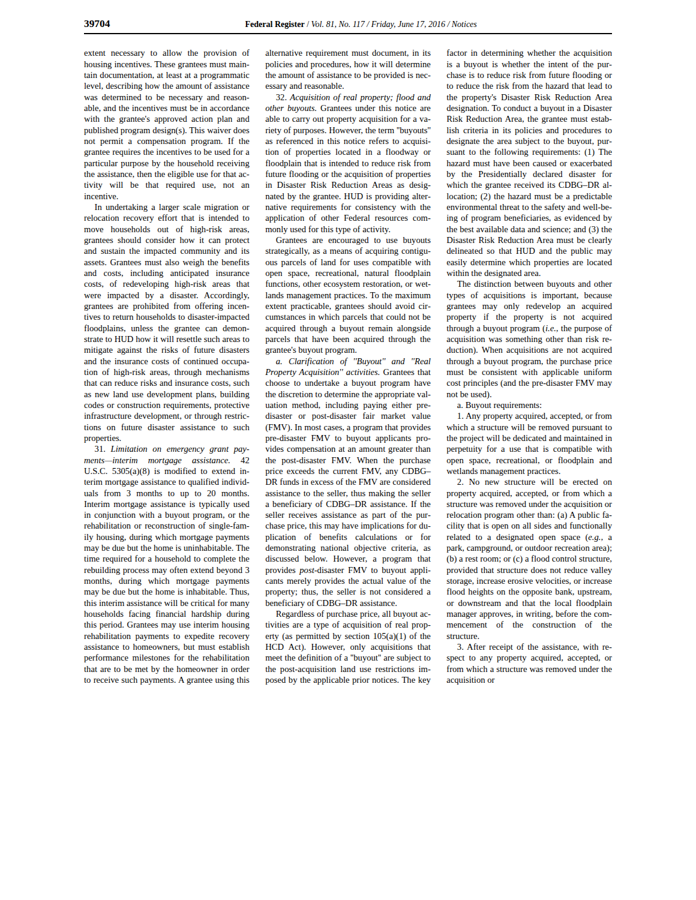39704
Federal Register / Vol. 81, No. 117 / Friday, June 17, 2016 / Notices
extent necessary to allow the provision of housing incentives. These grantees must maintain documentation, at least at a programmatic level, describing how the amount of assistance was determined to be necessary and reasonable, and the incentives must be in accordance with the grantee's approved action plan and published program design(s). This waiver does not permit a compensation program. If the grantee requires the incentives to be used for a particular purpose by the household receiving the assistance, then the eligible use for that activity will be that required use, not an incentive.
In undertaking a larger scale migration or relocation recovery effort that is intended to move households out of high-risk areas, grantees should consider how it can protect and sustain the impacted community and its assets. Grantees must also weigh the benefits and costs, including anticipated insurance costs, of redeveloping high-risk areas that were impacted by a disaster. Accordingly, grantees are prohibited from offering incentives to return households to disaster-impacted floodplains, unless the grantee can demonstrate to HUD how it will resettle such areas to mitigate against the risks of future disasters and the insurance costs of continued occupation of high-risk areas, through mechanisms that can reduce risks and insurance costs, such as new land use development plans, building codes or construction requirements, protective infrastructure development, or through restrictions on future disaster assistance to such properties.
31. Limitation on emergency grant payments—interim mortgage assistance. 42 U.S.C. 5305(a)(8) is modified to extend interim mortgage assistance to qualified individuals from 3 months to up to 20 months. Interim mortgage assistance is typically used in conjunction with a buyout program, or the rehabilitation or reconstruction of single-family housing, during which mortgage payments may be due but the home is uninhabitable. The time required for a household to complete the rebuilding process may often extend beyond 3 months, during which mortgage payments may be due but the home is inhabitable. Thus, this interim assistance will be critical for many households facing financial hardship during this period. Grantees may use interim housing rehabilitation payments to expedite recovery assistance to homeowners, but must establish performance milestones for the rehabilitation that are to be met by the homeowner in order to receive such payments. A grantee using this alternative requirement must document, in its policies and procedures, how it will determine the amount of assistance to be provided is necessary and reasonable.
32. Acquisition of real property; flood and other buyouts. Grantees under this notice are able to carry out property acquisition for a variety of purposes. However, the term ''buyouts'' as referenced in this notice refers to acquisition of properties located in a floodway or floodplain that is intended to reduce risk from future flooding or the acquisition of properties in Disaster Risk Reduction Areas as designated by the grantee. HUD is providing alternative requirements for consistency with the application of other Federal resources commonly used for this type of activity.
Grantees are encouraged to use buyouts strategically, as a means of acquiring contiguous parcels of land for uses compatible with open space, recreational, natural floodplain functions, other ecosystem restoration, or wetlands management practices. To the maximum extent practicable, grantees should avoid circumstances in which parcels that could not be acquired through a buyout remain alongside parcels that have been acquired through the grantee's buyout program.
a. Clarification of ''Buyout'' and ''Real Property Acquisition'' activities. Grantees that choose to undertake a buyout program have the discretion to determine the appropriate valuation method, including paying either pre-disaster or post-disaster fair market value (FMV). In most cases, a program that provides pre-disaster FMV to buyout applicants provides compensation at an amount greater than the post-disaster FMV. When the purchase price exceeds the current FMV, any CDBG–DR funds in excess of the FMV are considered assistance to the seller, thus making the seller a beneficiary of CDBG–DR assistance. If the seller receives assistance as part of the purchase price, this may have implications for duplication of benefits calculations or for demonstrating national objective criteria, as discussed below. However, a program that provides post-disaster FMV to buyout applicants merely provides the actual value of the property; thus, the seller is not considered a beneficiary of CDBG–DR assistance.
Regardless of purchase price, all buyout activities are a type of acquisition of real property (as permitted by section 105(a)(1) of the HCD Act). However, only acquisitions that meet the definition of a ''buyout'' are subject to the post-acquisition land use restrictions imposed by the applicable prior notices. The key factor in determining whether the acquisition is a buyout is whether the intent of the purchase is to reduce risk from future flooding or to reduce the risk from the hazard that lead to the property's Disaster Risk Reduction Area designation. To conduct a buyout in a Disaster Risk Reduction Area, the grantee must establish criteria in its policies and procedures to designate the area subject to the buyout, pursuant to the following requirements: (1) The hazard must have been caused or exacerbated by the Presidentially declared disaster for which the grantee received its CDBG–DR allocation; (2) the hazard must be a predictable environmental threat to the safety and well-being of program beneficiaries, as evidenced by the best available data and science; and (3) the Disaster Risk Reduction Area must be clearly delineated so that HUD and the public may easily determine which properties are located within the designated area.
The distinction between buyouts and other types of acquisitions is important, because grantees may only redevelop an acquired property if the property is not acquired through a buyout program (i.e., the purpose of acquisition was something other than risk reduction). When acquisitions are not acquired through a buyout program, the purchase price must be consistent with applicable uniform cost principles (and the pre-disaster FMV may not be used).
a. Buyout requirements:
1. Any property acquired, accepted, or from which a structure will be removed pursuant to the project will be dedicated and maintained in perpetuity for a use that is compatible with open space, recreational, or floodplain and wetlands management practices.
2. No new structure will be erected on property acquired, accepted, or from which a structure was removed under the acquisition or relocation program other than: (a) A public facility that is open on all sides and functionally related to a designated open space (e.g., a park, campground, or outdoor recreation area); (b) a rest room; or (c) a flood control structure, provided that structure does not reduce valley storage, increase erosive velocities, or increase flood heights on the opposite bank, upstream, or downstream and that the local floodplain manager approves, in writing, before the commencement of the construction of the structure.
3. After receipt of the assistance, with respect to any property acquired, accepted, or from which a structure was removed under the acquisition or